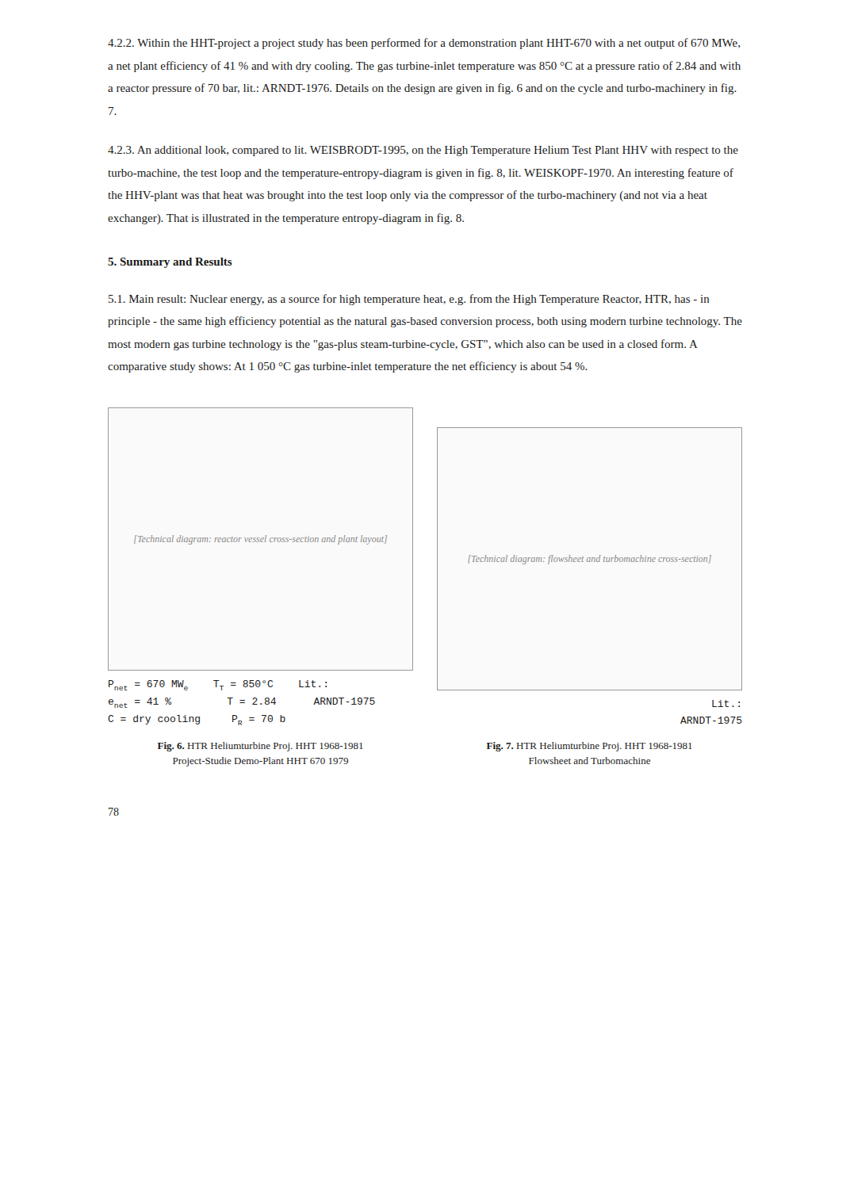4.2.2. Within the HHT-project a project study has been performed for a demonstration plant HHT-670 with a net output of 670 MWe, a net plant efficiency of 41 % and with dry cooling. The gas turbine-inlet temperature was 850 °C at a pressure ratio of 2.84 and with a reactor pressure of 70 bar, lit.: ARNDT-1976. Details on the design are given in fig. 6 and on the cycle and turbo-machinery in fig. 7.
4.2.3. An additional look, compared to lit. WEISBRODT-1995, on the High Temperature Helium Test Plant HHV with respect to the turbo-machine, the test loop and the temperature-entropy-diagram is given in fig. 8, lit. WEISKOPF-1970. An interesting feature of the HHV-plant was that heat was brought into the test loop only via the compressor of the turbo-machinery (and not via a heat exchanger). That is illustrated in the temperature entropy-diagram in fig. 8.
5. Summary and Results
5.1. Main result: Nuclear energy, as a source for high temperature heat, e.g. from the High Temperature Reactor, HTR, has - in principle - the same high efficiency potential as the natural gas-based conversion process, both using modern turbine technology. The most modern gas turbine technology is the "gas-plus steam-turbine-cycle, GST", which also can be used in a closed form. A comparative study shows: At 1 050 °C gas turbine-inlet temperature the net efficiency is about 54 %.
[Technical diagram: reactor vessel cross-section and plant layout]
Pnet = 670 MWe TT = 850°C Lit.:
enet = 41 % T = 2.84 ARNDT-1975
C = dry cooling PR = 70 b
Fig. 6. HTR Heliumturbine Proj. HHT 1968-1981
Project-Studie Demo-Plant HHT 670 1979
[Technical diagram: flowsheet and turbomachine cross-section]
Lit.:
ARNDT-1975
Fig. 7. HTR Heliumturbine Proj. HHT 1968-1981
Flowsheet and Turbomachine
78